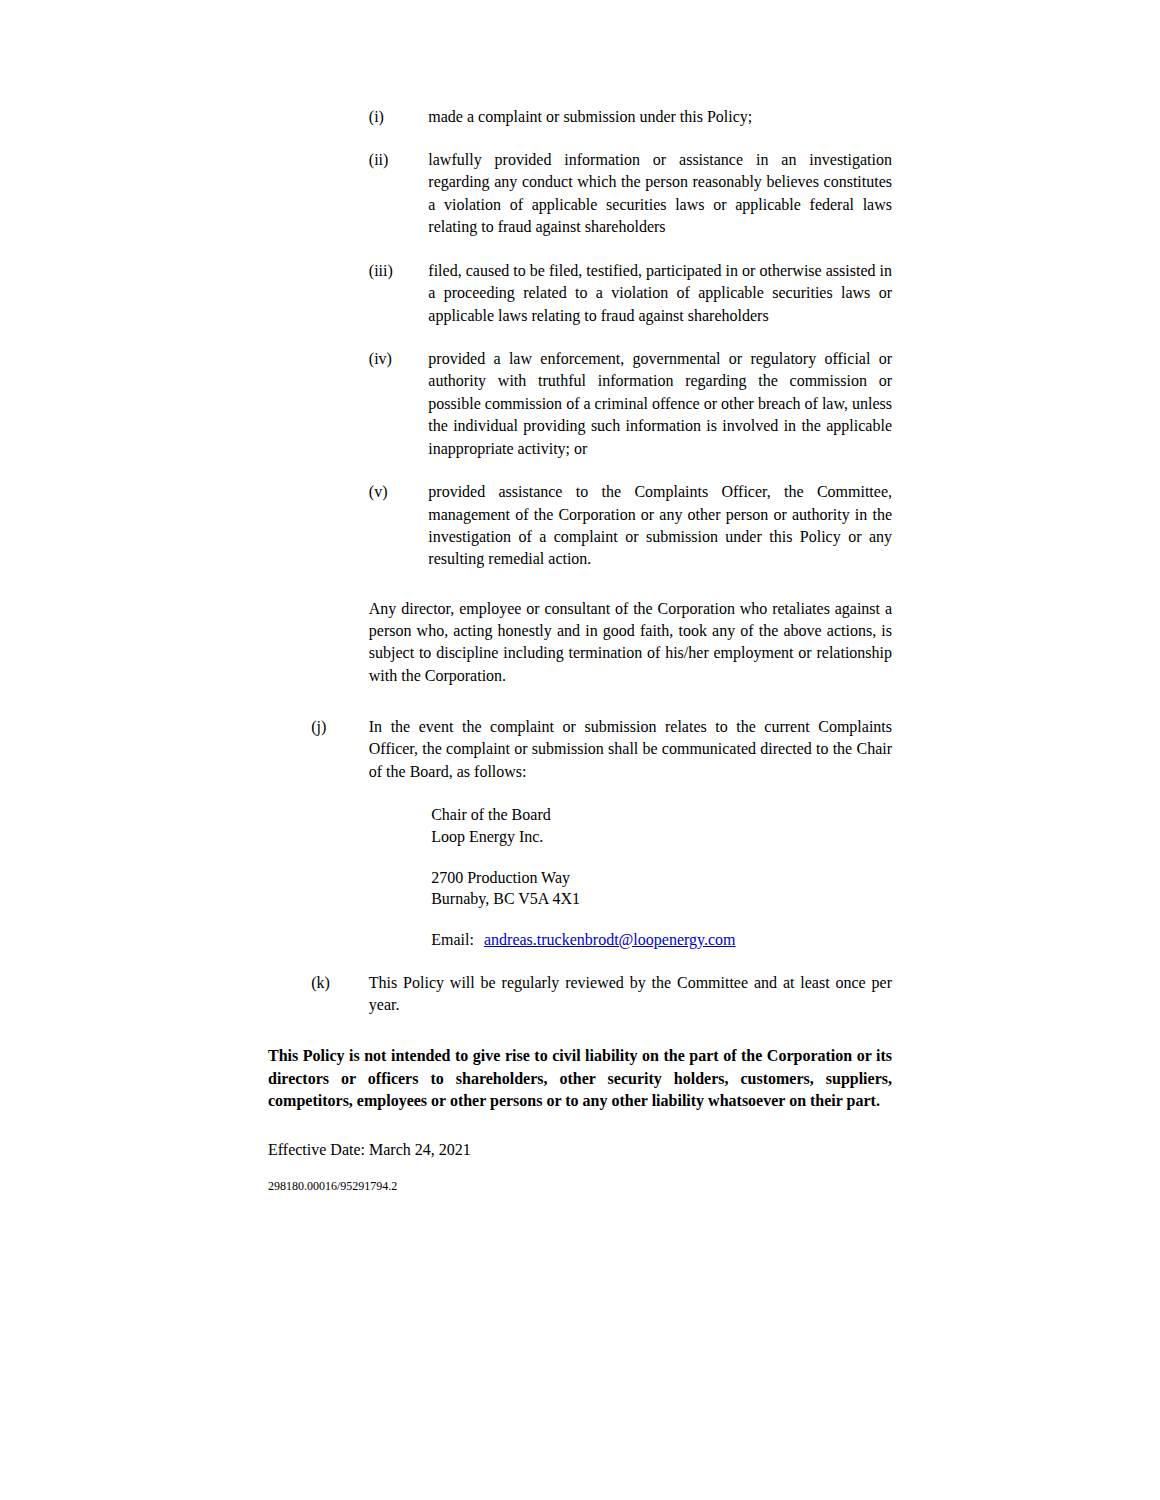(i)
made a complaint or submission under this Policy;
(ii)
lawfully provided information or assistance in an investigation regarding any conduct which the person reasonably believes constitutes a violation of applicable securities laws or applicable federal laws relating to fraud against shareholders
(iii)
filed, caused to be filed, testified, participated in or otherwise assisted in a proceeding related to a violation of applicable securities laws or applicable laws relating to fraud against shareholders
(iv)
provided a law enforcement, governmental or regulatory official or authority with truthful information regarding the commission or possible commission of a criminal offence or other breach of law, unless the individual providing such information is involved in the applicable inappropriate activity; or
(v)
provided assistance to the Complaints Officer, the Committee, management of the Corporation or any other person or authority in the investigation of a complaint or submission under this Policy or any resulting remedial action.
Any director, employee or consultant of the Corporation who retaliates against a person who, acting honestly and in good faith, took any of the above actions, is subject to discipline including termination of his/her employment or relationship with the Corporation.
(j)
In the event the complaint or submission relates to the current Complaints Officer, the complaint or submission shall be communicated directed to the Chair of the Board, as follows:
Chair of the Board
Loop Energy Inc.
2700 Production Way
Burnaby, BC V5A 4X1
Email:
andreas.truckenbrodt@loopenergy.com
(k)
This Policy will be regularly reviewed by the Committee and at least once per year.
This Policy is not intended to give rise to civil liability on the part of the Corporation or its directors or officers to shareholders, other security holders, customers, suppliers, competitors, employees or other persons or to any other liability whatsoever on their part.
Effective Date: March 24, 2021
298180.00016/95291794.2